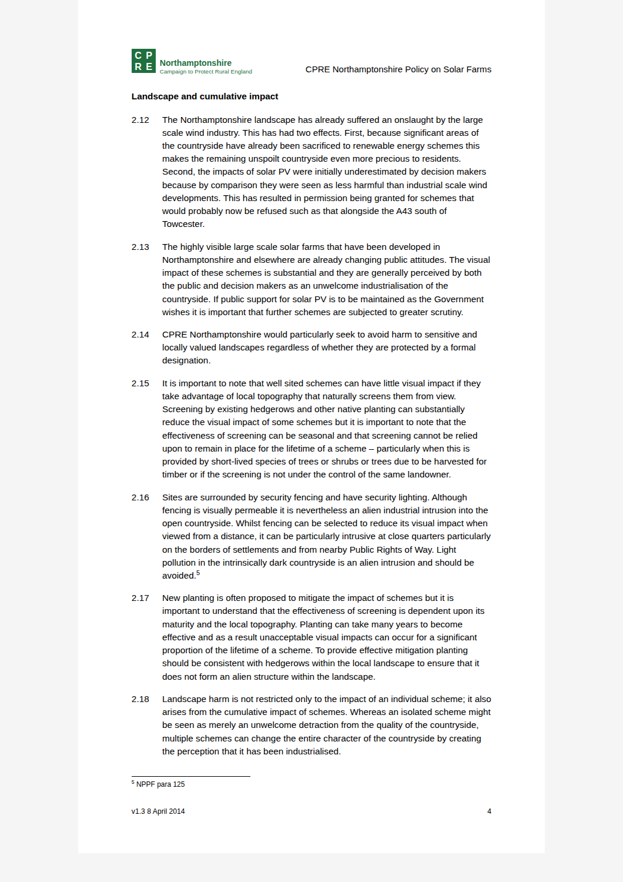CPRE
Northamptonshire Campaign to Protect Rural England
CPRE Northamptonshire Policy on Solar Farms
Landscape and cumulative impact
2.12 The Northamptonshire landscape has already suffered an onslaught by the large scale wind industry. This has had two effects. First, because significant areas of the countryside have already been sacrificed to renewable energy schemes this makes the remaining unspoilt countryside even more precious to residents. Second, the impacts of solar PV were initially underestimated by decision makers because by comparison they were seen as less harmful than industrial scale wind developments. This has resulted in permission being granted for schemes that would probably now be refused such as that alongside the A43 south of Towcester.
2.13 The highly visible large scale solar farms that have been developed in Northamptonshire and elsewhere are already changing public attitudes. The visual impact of these schemes is substantial and they are generally perceived by both the public and decision makers as an unwelcome industrialisation of the countryside. If public support for solar PV is to be maintained as the Government wishes it is important that further schemes are subjected to greater scrutiny.
2.14 CPRE Northamptonshire would particularly seek to avoid harm to sensitive and locally valued landscapes regardless of whether they are protected by a formal designation.
2.15 It is important to note that well sited schemes can have little visual impact if they take advantage of local topography that naturally screens them from view. Screening by existing hedgerows and other native planting can substantially reduce the visual impact of some schemes but it is important to note that the effectiveness of screening can be seasonal and that screening cannot be relied upon to remain in place for the lifetime of a scheme – particularly when this is provided by short-lived species of trees or shrubs or trees due to be harvested for timber or if the screening is not under the control of the same landowner.
2.16 Sites are surrounded by security fencing and have security lighting. Although fencing is visually permeable it is nevertheless an alien industrial intrusion into the open countryside. Whilst fencing can be selected to reduce its visual impact when viewed from a distance, it can be particularly intrusive at close quarters particularly on the borders of settlements and from nearby Public Rights of Way. Light pollution in the intrinsically dark countryside is an alien intrusion and should be avoided.5
2.17 New planting is often proposed to mitigate the impact of schemes but it is important to understand that the effectiveness of screening is dependent upon its maturity and the local topography. Planting can take many years to become effective and as a result unacceptable visual impacts can occur for a significant proportion of the lifetime of a scheme. To provide effective mitigation planting should be consistent with hedgerows within the local landscape to ensure that it does not form an alien structure within the landscape.
2.18 Landscape harm is not restricted only to the impact of an individual scheme; it also arises from the cumulative impact of schemes. Whereas an isolated scheme might be seen as merely an unwelcome detraction from the quality of the countryside, multiple schemes can change the entire character of the countryside by creating the perception that it has been industrialised.
5 NPPF para 125
v1.3 8 April 2014 4